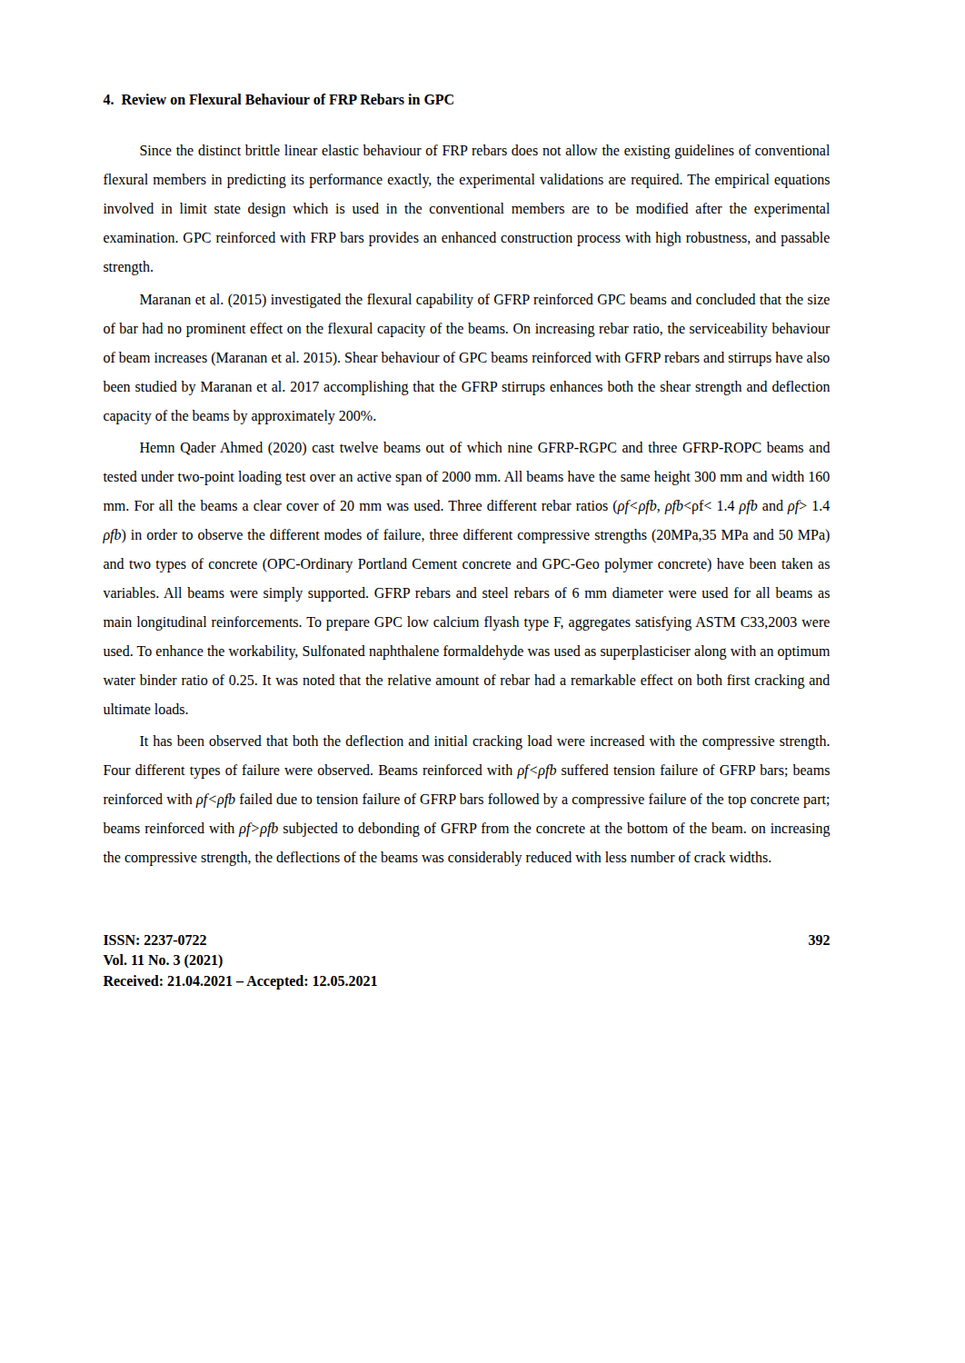4. Review on Flexural Behaviour of FRP Rebars in GPC
Since the distinct brittle linear elastic behaviour of FRP rebars does not allow the existing guidelines of conventional flexural members in predicting its performance exactly, the experimental validations are required. The empirical equations involved in limit state design which is used in the conventional members are to be modified after the experimental examination. GPC reinforced with FRP bars provides an enhanced construction process with high robustness, and passable strength.
Maranan et al. (2015) investigated the flexural capability of GFRP reinforced GPC beams and concluded that the size of bar had no prominent effect on the flexural capacity of the beams. On increasing rebar ratio, the serviceability behaviour of beam increases (Maranan et al. 2015). Shear behaviour of GPC beams reinforced with GFRP rebars and stirrups have also been studied by Maranan et al. 2017 accomplishing that the GFRP stirrups enhances both the shear strength and deflection capacity of the beams by approximately 200%.
Hemn Qader Ahmed (2020) cast twelve beams out of which nine GFRP-RGPC and three GFRP-ROPC beams and tested under two-point loading test over an active span of 2000 mm. All beams have the same height 300 mm and width 160 mm. For all the beams a clear cover of 20 mm was used. Three different rebar ratios (ρf<ρfb, ρfb<ρf< 1.4 ρfb and ρf> 1.4 ρfb) in order to observe the different modes of failure, three different compressive strengths (20MPa,35 MPa and 50 MPa) and two types of concrete (OPC-Ordinary Portland Cement concrete and GPC-Geo polymer concrete) have been taken as variables. All beams were simply supported. GFRP rebars and steel rebars of 6 mm diameter were used for all beams as main longitudinal reinforcements. To prepare GPC low calcium flyash type F, aggregates satisfying ASTM C33,2003 were used. To enhance the workability, Sulfonated naphthalene formaldehyde was used as superplasticiser along with an optimum water binder ratio of 0.25. It was noted that the relative amount of rebar had a remarkable effect on both first cracking and ultimate loads.
It has been observed that both the deflection and initial cracking load were increased with the compressive strength. Four different types of failure were observed. Beams reinforced with ρf<ρfb suffered tension failure of GFRP bars; beams reinforced with ρf<ρfb failed due to tension failure of GFRP bars followed by a compressive failure of the top concrete part; beams reinforced with ρf>ρfb subjected to debonding of GFRP from the concrete at the bottom of the beam. on increasing the compressive strength, the deflections of the beams was considerably reduced with less number of crack widths.
ISSN: 2237-0722
Vol. 11 No. 3 (2021)
Received: 21.04.2021 – Accepted: 12.05.2021 392